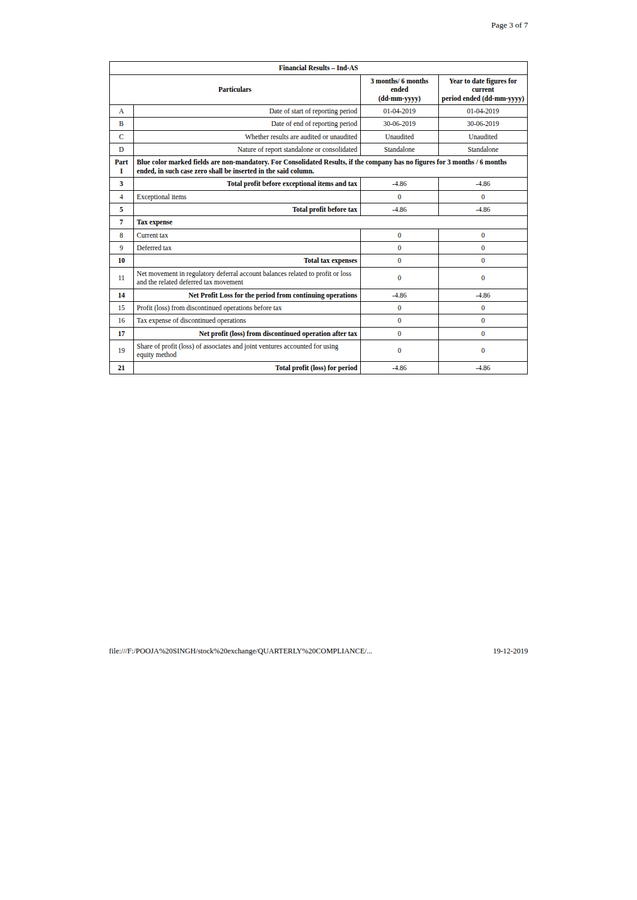Page 3 of 7
| Financial Results – Ind-AS |
| Particulars | 3 months/ 6 months ended (dd-mm-yyyy) | Year to date figures for current period ended (dd-mm-yyyy) |
| A | Date of start of reporting period | 01-04-2019 | 01-04-2019 |
| B | Date of end of reporting period | 30-06-2019 | 30-06-2019 |
| C | Whether results are audited or unaudited | Unaudited | Unaudited |
| D | Nature of report standalone or consolidated | Standalone | Standalone |
| Part I | Blue color marked fields are non-mandatory. For Consolidated Results, if the company has no figures for 3 months / 6 months ended, in such case zero shall be inserted in the said column. |
| 3 | Total profit before exceptional items and tax | -4.86 | -4.86 |
| 4 | Exceptional items | 0 | 0 |
| 5 | Total profit before tax | -4.86 | -4.86 |
| 7 | Tax expense |
| 8 | Current tax | 0 | 0 |
| 9 | Deferred tax | 0 | 0 |
| 10 | Total tax expenses | 0 | 0 |
| 11 | Net movement in regulatory deferral account balances related to profit or loss and the related deferred tax movement | 0 | 0 |
| 14 | Net Profit Loss for the period from continuing operations | -4.86 | -4.86 |
| 15 | Profit (loss) from discontinued operations before tax | 0 | 0 |
| 16 | Tax expense of discontinued operations | 0 | 0 |
| 17 | Net profit (loss) from discontinued operation after tax | 0 | 0 |
| 19 | Share of profit (loss) of associates and joint ventures accounted for using equity method | 0 | 0 |
| 21 | Total profit (loss) for period | -4.86 | -4.86 |
file:///F:/POOJA%20SINGH/stock%20exchange/QUARTERLY%20COMPLIANCE/...
19-12-2019